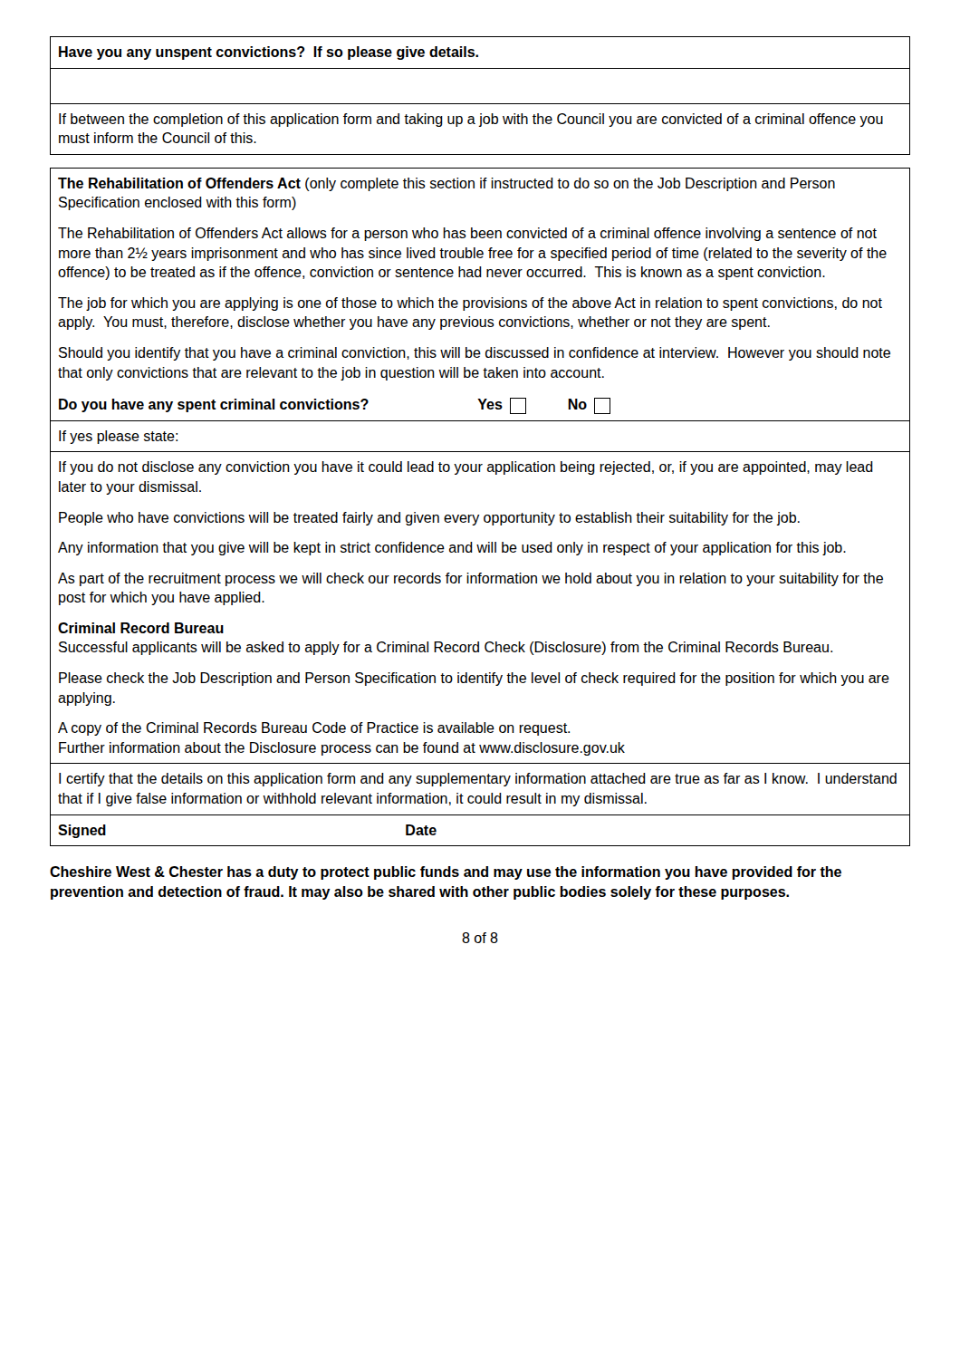| Have you any unspent convictions? If so please give details. |
| If between the completion of this application form and taking up a job with the Council you are convicted of a criminal offence you must inform the Council of this. |
| The Rehabilitation of Offenders Act (only complete this section if instructed to do so on the Job Description and Person Specification enclosed with this form) The Rehabilitation of Offenders Act allows for a person who has been convicted of a criminal offence involving a sentence of not more than 2½ years imprisonment and who has since lived trouble free for a specified period of time (related to the severity of the offence) to be treated as if the offence, conviction or sentence had never occurred. This is known as a spent conviction. The job for which you are applying is one of those to which the provisions of the above Act in relation to spent convictions, do not apply. You must, therefore, disclose whether you have any previous convictions, whether or not they are spent. Should you identify that you have a criminal conviction, this will be discussed in confidence at interview. However you should note that only convictions that are relevant to the job in question will be taken into account. Do you have any spent criminal convictions? Yes No |
| If yes please state: |
| If you do not disclose any conviction you have it could lead to your application being rejected, or, if you are appointed, may lead later to your dismissal. People who have convictions will be treated fairly and given every opportunity to establish their suitability for the job. Any information that you give will be kept in strict confidence and will be used only in respect of your application for this job. As part of the recruitment process we will check our records for information we hold about you in relation to your suitability for the post for which you have applied. Criminal Record Bureau Successful applicants will be asked to apply for a Criminal Record Check (Disclosure) from the Criminal Records Bureau. Please check the Job Description and Person Specification to identify the level of check required for the position for which you are applying. A copy of the Criminal Records Bureau Code of Practice is available on request. Further information about the Disclosure process can be found at www.disclosure.gov.uk |
| I certify that the details on this application form and any supplementary information attached are true as far as I know. I understand that if I give false information or withhold relevant information, it could result in my dismissal. |
| Signed Date |
Cheshire West & Chester has a duty to protect public funds and may use the information you have provided for the prevention and detection of fraud. It may also be shared with other public bodies solely for these purposes.
8 of 8